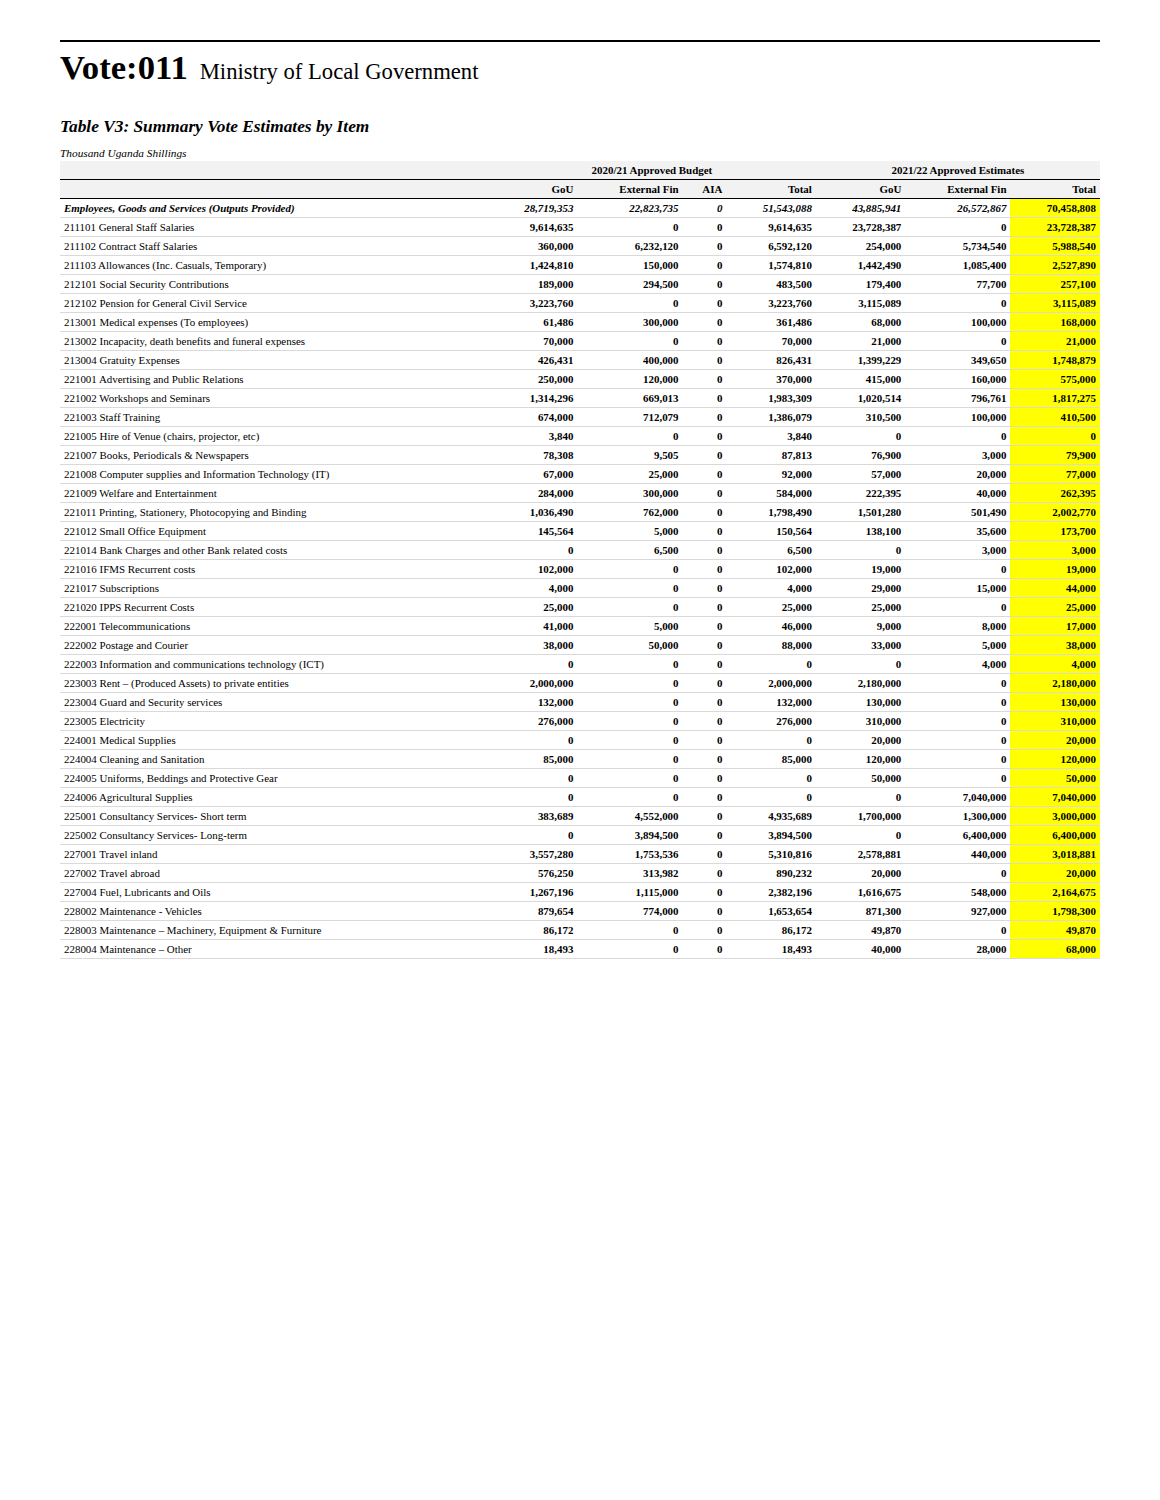Vote:011
Ministry of Local Government
Table V3: Summary Vote Estimates by Item
Thousand Uganda Shillings
| | 2020/21 Approved Budget | 2021/22 Approved Estimates |
| --- | --- | --- |
| | GoU | External Fin | AIA | Total | GoU | External Fin | Total |
| Employees, Goods and Services (Outputs Provided) | 28,719,353 | 22,823,735 | 0 | 51,543,088 | 43,885,941 | 26,572,867 | 70,458,808 |
| 211101 General Staff Salaries | 9,614,635 | 0 | 0 | 9,614,635 | 23,728,387 | 0 | 23,728,387 |
| 211102 Contract Staff Salaries | 360,000 | 6,232,120 | 0 | 6,592,120 | 254,000 | 5,734,540 | 5,988,540 |
| 211103 Allowances (Inc. Casuals, Temporary) | 1,424,810 | 150,000 | 0 | 1,574,810 | 1,442,490 | 1,085,400 | 2,527,890 |
| 212101 Social Security Contributions | 189,000 | 294,500 | 0 | 483,500 | 179,400 | 77,700 | 257,100 |
| 212102 Pension for General Civil Service | 3,223,760 | 0 | 0 | 3,223,760 | 3,115,089 | 0 | 3,115,089 |
| 213001 Medical expenses (To employees) | 61,486 | 300,000 | 0 | 361,486 | 68,000 | 100,000 | 168,000 |
| 213002 Incapacity, death benefits and funeral expenses | 70,000 | 0 | 0 | 70,000 | 21,000 | 0 | 21,000 |
| 213004 Gratuity Expenses | 426,431 | 400,000 | 0 | 826,431 | 1,399,229 | 349,650 | 1,748,879 |
| 221001 Advertising and Public Relations | 250,000 | 120,000 | 0 | 370,000 | 415,000 | 160,000 | 575,000 |
| 221002 Workshops and Seminars | 1,314,296 | 669,013 | 0 | 1,983,309 | 1,020,514 | 796,761 | 1,817,275 |
| 221003 Staff Training | 674,000 | 712,079 | 0 | 1,386,079 | 310,500 | 100,000 | 410,500 |
| 221005 Hire of Venue (chairs, projector, etc) | 3,840 | 0 | 0 | 3,840 | 0 | 0 | 0 |
| 221007 Books, Periodicals & Newspapers | 78,308 | 9,505 | 0 | 87,813 | 76,900 | 3,000 | 79,900 |
| 221008 Computer supplies and Information Technology (IT) | 67,000 | 25,000 | 0 | 92,000 | 57,000 | 20,000 | 77,000 |
| 221009 Welfare and Entertainment | 284,000 | 300,000 | 0 | 584,000 | 222,395 | 40,000 | 262,395 |
| 221011 Printing, Stationery, Photocopying and Binding | 1,036,490 | 762,000 | 0 | 1,798,490 | 1,501,280 | 501,490 | 2,002,770 |
| 221012 Small Office Equipment | 145,564 | 5,000 | 0 | 150,564 | 138,100 | 35,600 | 173,700 |
| 221014 Bank Charges and other Bank related costs | 0 | 6,500 | 0 | 6,500 | 0 | 3,000 | 3,000 |
| 221016 IFMS Recurrent costs | 102,000 | 0 | 0 | 102,000 | 19,000 | 0 | 19,000 |
| 221017 Subscriptions | 4,000 | 0 | 0 | 4,000 | 29,000 | 15,000 | 44,000 |
| 221020 IPPS Recurrent Costs | 25,000 | 0 | 0 | 25,000 | 25,000 | 0 | 25,000 |
| 222001 Telecommunications | 41,000 | 5,000 | 0 | 46,000 | 9,000 | 8,000 | 17,000 |
| 222002 Postage and Courier | 38,000 | 50,000 | 0 | 88,000 | 33,000 | 5,000 | 38,000 |
| 222003 Information and communications technology (ICT) | 0 | 0 | 0 | 0 | 0 | 4,000 | 4,000 |
| 223003 Rent – (Produced Assets) to private entities | 2,000,000 | 0 | 0 | 2,000,000 | 2,180,000 | 0 | 2,180,000 |
| 223004 Guard and Security services | 132,000 | 0 | 0 | 132,000 | 130,000 | 0 | 130,000 |
| 223005 Electricity | 276,000 | 0 | 0 | 276,000 | 310,000 | 0 | 310,000 |
| 224001 Medical Supplies | 0 | 0 | 0 | 0 | 20,000 | 0 | 20,000 |
| 224004 Cleaning and Sanitation | 85,000 | 0 | 0 | 85,000 | 120,000 | 0 | 120,000 |
| 224005 Uniforms, Beddings and Protective Gear | 0 | 0 | 0 | 0 | 50,000 | 0 | 50,000 |
| 224006 Agricultural Supplies | 0 | 0 | 0 | 0 | 0 | 7,040,000 | 7,040,000 |
| 225001 Consultancy Services- Short term | 383,689 | 4,552,000 | 0 | 4,935,689 | 1,700,000 | 1,300,000 | 3,000,000 |
| 225002 Consultancy Services- Long-term | 0 | 3,894,500 | 0 | 3,894,500 | 0 | 6,400,000 | 6,400,000 |
| 227001 Travel inland | 3,557,280 | 1,753,536 | 0 | 5,310,816 | 2,578,881 | 440,000 | 3,018,881 |
| 227002 Travel abroad | 576,250 | 313,982 | 0 | 890,232 | 20,000 | 0 | 20,000 |
| 227004 Fuel, Lubricants and Oils | 1,267,196 | 1,115,000 | 0 | 2,382,196 | 1,616,675 | 548,000 | 2,164,675 |
| 228002 Maintenance - Vehicles | 879,654 | 774,000 | 0 | 1,653,654 | 871,300 | 927,000 | 1,798,300 |
| 228003 Maintenance – Machinery, Equipment & Furniture | 86,172 | 0 | 0 | 86,172 | 49,870 | 0 | 49,870 |
| 228004 Maintenance – Other | 18,493 | 0 | 0 | 18,493 | 40,000 | 28,000 | 68,000 |